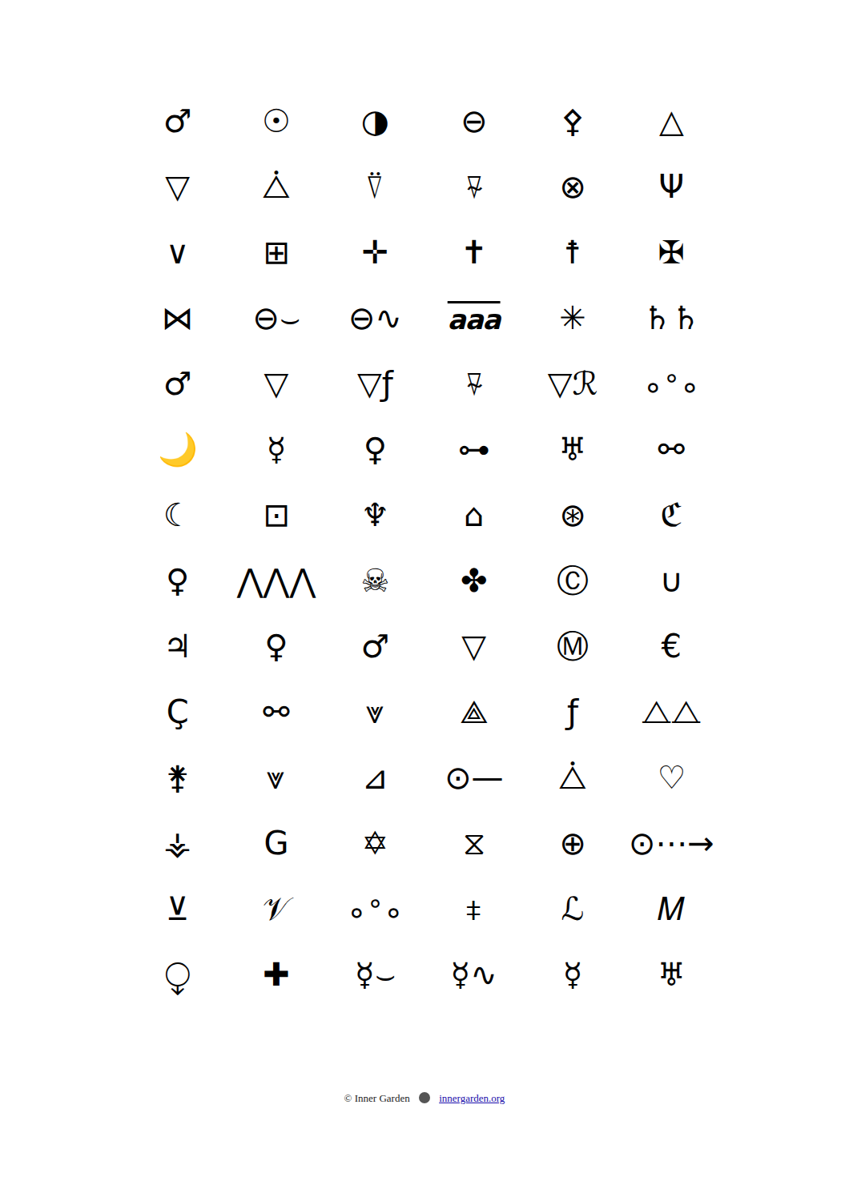| ♂ | ☉ | ◑ | ⊖ | ⚴ | △ |
| ▽ | ⧊ | ⍢ | ⍫ | ⊗ | Ψ |
| ∨ | ⊞ | ✛ | ✝ | ☨ | ✠ |
| ⋈ | ⊖⌣ | ⊖∿ | aaa | ✳ | ♄♄ |
| ♂ | ▽ | ▽ƒ | ⍫ | ▽ℛ | ∘ ∘ ∘ |
| 🌙 | ☿ | ♀ | ⊶ | ♅ | ⚯ |
| ☾ | ⊡ | ♆ | ⌂ | ⊛ | ℭ |
| ♀ | ⋀⋀⋀ | ☠ | ✤ | Ⓒ | ∪ |
| ♃ | ♀ | ♂ | ▽ | Ⓜ | € |
| Ç | ⚯ | ⩔ | ⟁ | ƒ | ⧍⧍ |
| ⚵ | ⩔ | ⊿ | ⊙— | ⧊ | ♡ |
| ⚶ | G | ✡ | ⧖ | ⊕ | ⊙⋯→ |
| ⊻ | 𝒱 | ∘ ∘ ∘ | ⧧ | ℒ | 𝑀 |
| ⧬ | ✚ | ☿⌣ | ☿∿ | ☿ | ♅ |
© Inner Garden innergarden.org